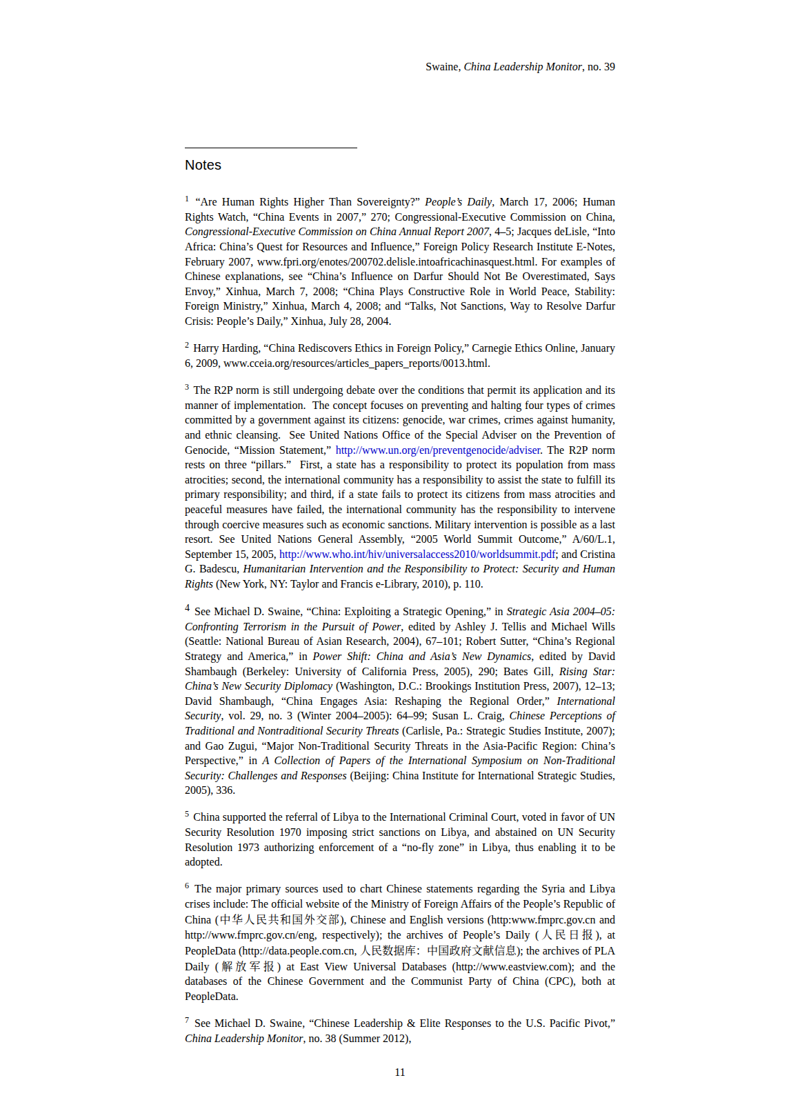Swaine, China Leadership Monitor, no. 39
Notes
1 “Are Human Rights Higher Than Sovereignty?” People’s Daily, March 17, 2006; Human Rights Watch, “China Events in 2007,” 270; Congressional-Executive Commission on China, Congressional-Executive Commission on China Annual Report 2007, 4–5; Jacques deLisle, “Into Africa: China’s Quest for Resources and Influence,” Foreign Policy Research Institute E-Notes, February 2007, www.fpri.org/enotes/200702.delisle.intoafricachinasquest.html. For examples of Chinese explanations, see “China’s Influence on Darfur Should Not Be Overestimated, Says Envoy,” Xinhua, March 7, 2008; “China Plays Constructive Role in World Peace, Stability: Foreign Ministry,” Xinhua, March 4, 2008; and “Talks, Not Sanctions, Way to Resolve Darfur Crisis: People’s Daily,” Xinhua, July 28, 2004.
2 Harry Harding, “China Rediscovers Ethics in Foreign Policy,” Carnegie Ethics Online, January 6, 2009, www.cceia.org/resources/articles_papers_reports/0013.html.
3 The R2P norm is still undergoing debate over the conditions that permit its application and its manner of implementation. The concept focuses on preventing and halting four types of crimes committed by a government against its citizens: genocide, war crimes, crimes against humanity, and ethnic cleansing. See United Nations Office of the Special Adviser on the Prevention of Genocide, “Mission Statement,” http://www.un.org/en/preventgenocide/adviser. The R2P norm rests on three “pillars.” First, a state has a responsibility to protect its population from mass atrocities; second, the international community has a responsibility to assist the state to fulfill its primary responsibility; and third, if a state fails to protect its citizens from mass atrocities and peaceful measures have failed, the international community has the responsibility to intervene through coercive measures such as economic sanctions. Military intervention is possible as a last resort. See United Nations General Assembly, “2005 World Summit Outcome,” A/60/L.1, September 15, 2005, http://www.who.int/hiv/universalaccess2010/worldsummit.pdf; and Cristina G. Badescu, Humanitarian Intervention and the Responsibility to Protect: Security and Human Rights (New York, NY: Taylor and Francis e-Library, 2010), p. 110.
4 See Michael D. Swaine, “China: Exploiting a Strategic Opening,” in Strategic Asia 2004–05: Confronting Terrorism in the Pursuit of Power, edited by Ashley J. Tellis and Michael Wills (Seattle: National Bureau of Asian Research, 2004), 67–101; Robert Sutter, “China’s Regional Strategy and America,” in Power Shift: China and Asia’s New Dynamics, edited by David Shambaugh (Berkeley: University of California Press, 2005), 290; Bates Gill, Rising Star: China’s New Security Diplomacy (Washington, D.C.: Brookings Institution Press, 2007), 12–13; David Shambaugh, “China Engages Asia: Reshaping the Regional Order,” International Security, vol. 29, no. 3 (Winter 2004–2005): 64–99; Susan L. Craig, Chinese Perceptions of Traditional and Nontraditional Security Threats (Carlisle, Pa.: Strategic Studies Institute, 2007); and Gao Zugui, “Major Non-Traditional Security Threats in the Asia-Pacific Region: China’s Perspective,” in A Collection of Papers of the International Symposium on Non-Traditional Security: Challenges and Responses (Beijing: China Institute for International Strategic Studies, 2005), 336.
5 China supported the referral of Libya to the International Criminal Court, voted in favor of UN Security Resolution 1970 imposing strict sanctions on Libya, and abstained on UN Security Resolution 1973 authorizing enforcement of a “no-fly zone” in Libya, thus enabling it to be adopted.
6 The major primary sources used to chart Chinese statements regarding the Syria and Libya crises include: The official website of the Ministry of Foreign Affairs of the People’s Republic of China (中华人民共和国外交部), Chinese and English versions (http:www.fmprc.gov.cn and http://www.fmprc.gov.cn/eng, respectively); the archives of People’s Daily (人民日报), at PeopleData (http://data.people.com.cn, 人民数据库：中国政府文献信息); the archives of PLA Daily (解放军报) at East View Universal Databases (http://www.eastview.com); and the databases of the Chinese Government and the Communist Party of China (CPC), both at PeopleData.
7 See Michael D. Swaine, “Chinese Leadership & Elite Responses to the U.S. Pacific Pivot,” China Leadership Monitor, no. 38 (Summer 2012),
11